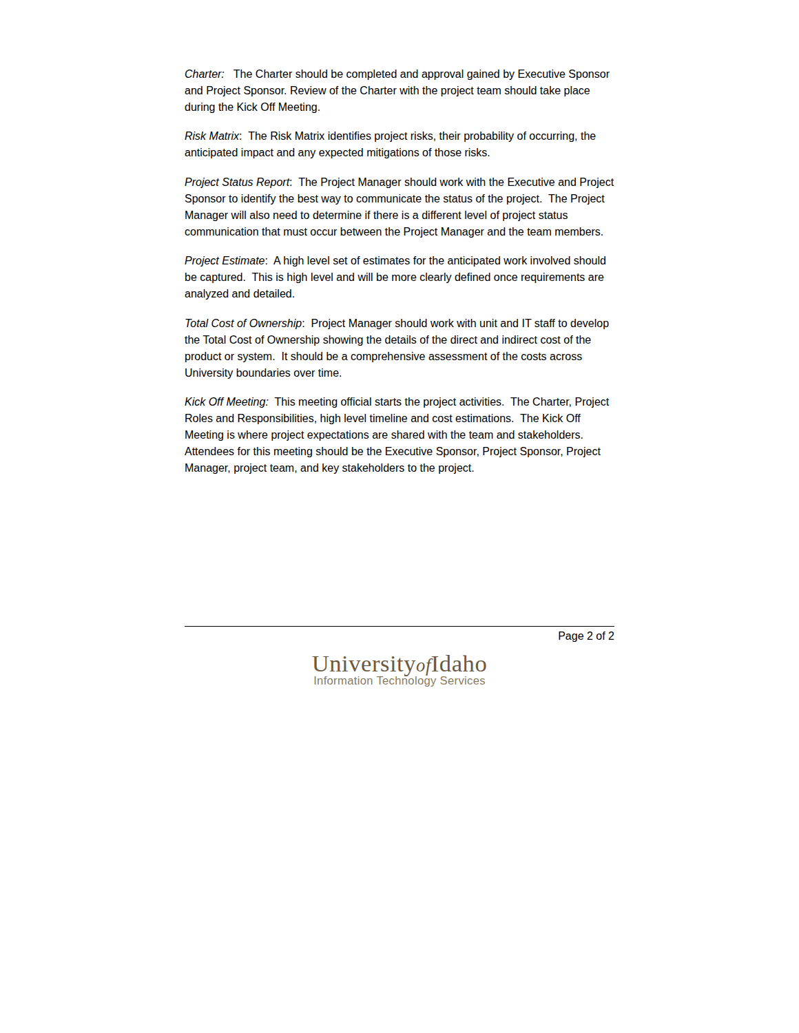Charter: The Charter should be completed and approval gained by Executive Sponsor and Project Sponsor. Review of the Charter with the project team should take place during the Kick Off Meeting.
Risk Matrix: The Risk Matrix identifies project risks, their probability of occurring, the anticipated impact and any expected mitigations of those risks.
Project Status Report: The Project Manager should work with the Executive and Project Sponsor to identify the best way to communicate the status of the project. The Project Manager will also need to determine if there is a different level of project status communication that must occur between the Project Manager and the team members.
Project Estimate: A high level set of estimates for the anticipated work involved should be captured. This is high level and will be more clearly defined once requirements are analyzed and detailed.
Total Cost of Ownership: Project Manager should work with unit and IT staff to develop the Total Cost of Ownership showing the details of the direct and indirect cost of the product or system. It should be a comprehensive assessment of the costs across University boundaries over time.
Kick Off Meeting: This meeting official starts the project activities. The Charter, Project Roles and Responsibilities, high level timeline and cost estimations. The Kick Off Meeting is where project expectations are shared with the team and stakeholders. Attendees for this meeting should be the Executive Sponsor, Project Sponsor, Project Manager, project team, and key stakeholders to the project.
Page 2 of 2
Universityof Idaho
Information Technology Services